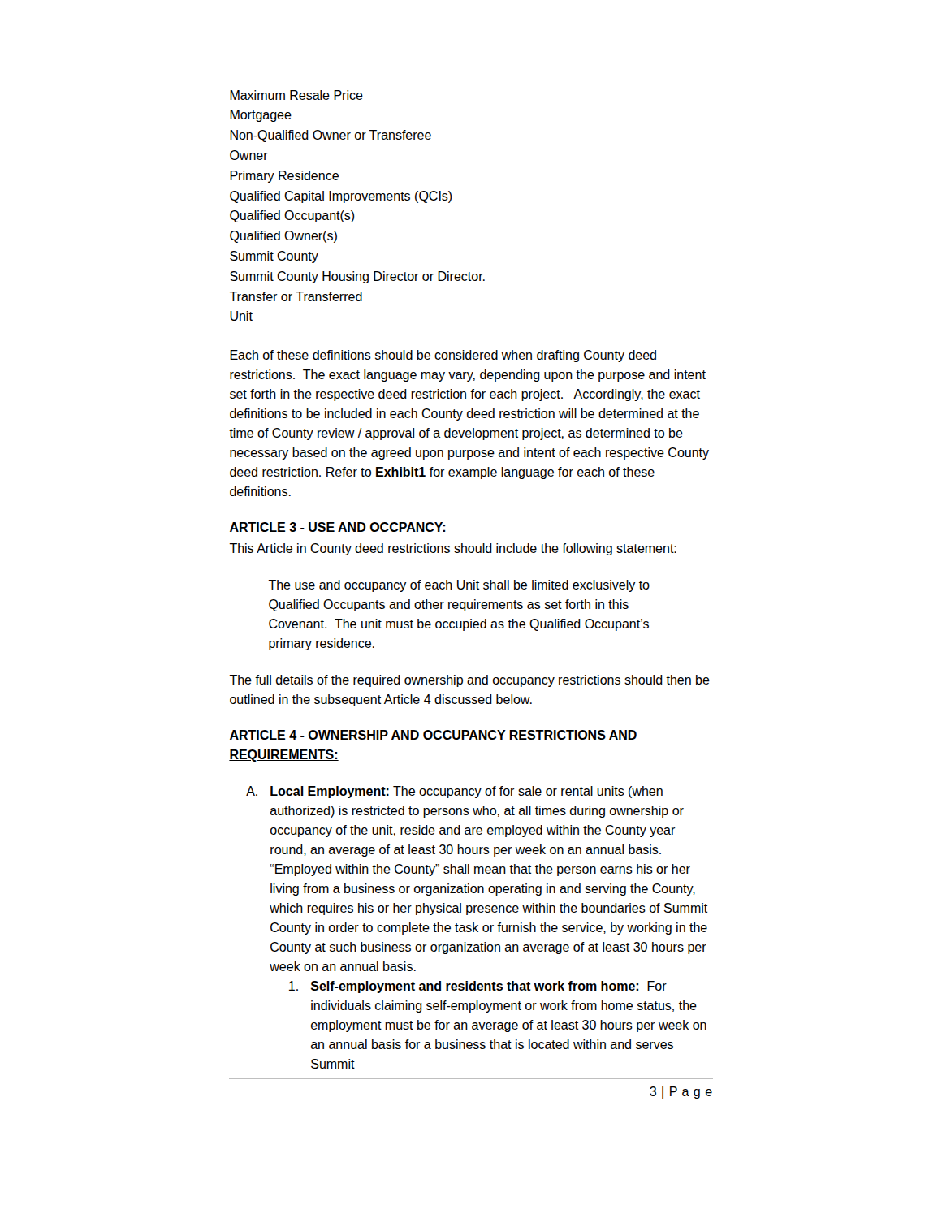Maximum Resale Price
Mortgagee
Non-Qualified Owner or Transferee
Owner
Primary Residence
Qualified Capital Improvements (QCIs)
Qualified Occupant(s)
Qualified Owner(s)
Summit County
Summit County Housing Director or Director.
Transfer or Transferred
Unit
Each of these definitions should be considered when drafting County deed restrictions. The exact language may vary, depending upon the purpose and intent set forth in the respective deed restriction for each project. Accordingly, the exact definitions to be included in each County deed restriction will be determined at the time of County review / approval of a development project, as determined to be necessary based on the agreed upon purpose and intent of each respective County deed restriction. Refer to Exhibit1 for example language for each of these definitions.
ARTICLE 3 - USE AND OCCPANCY:
This Article in County deed restrictions should include the following statement:
The use and occupancy of each Unit shall be limited exclusively to Qualified Occupants and other requirements as set forth in this Covenant. The unit must be occupied as the Qualified Occupant’s primary residence.
The full details of the required ownership and occupancy restrictions should then be outlined in the subsequent Article 4 discussed below.
ARTICLE 4 - OWNERSHIP AND OCCUPANCY RESTRICTIONS AND REQUIREMENTS:
Local Employment: The occupancy of for sale or rental units (when authorized) is restricted to persons who, at all times during ownership or occupancy of the unit, reside and are employed within the County year round, an average of at least 30 hours per week on an annual basis. “Employed within the County” shall mean that the person earns his or her living from a business or organization operating in and serving the County, which requires his or her physical presence within the boundaries of Summit County in order to complete the task or furnish the service, by working in the County at such business or organization an average of at least 30 hours per week on an annual basis.
Self-employment and residents that work from home: For individuals claiming self-employment or work from home status, the employment must be for an average of at least 30 hours per week on an annual basis for a business that is located within and serves Summit
3 | P a g e